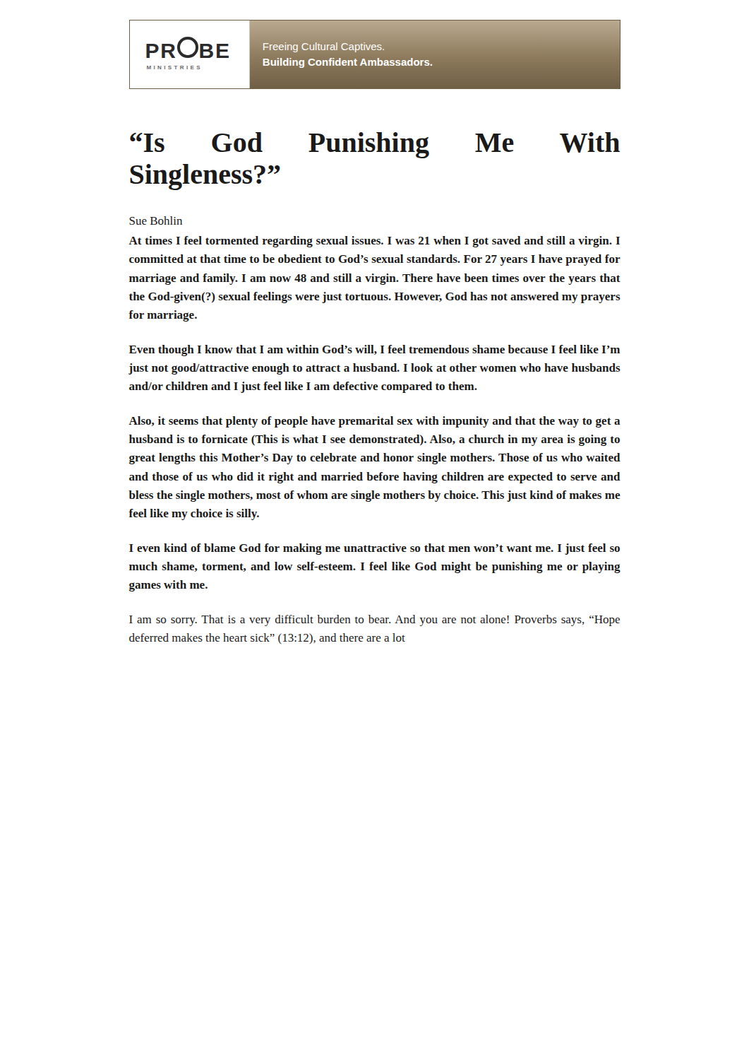PR BE
MINISTRIES
Freeing Cultural Captives. Building Confident Ambassadors.
“Is God Punishing Me With Singleness?”
Sue Bohlin
At times I feel tormented regarding sexual issues. I was 21 when I got saved and still a virgin. I committed at that time to be obedient to God’s sexual standards. For 27 years I have prayed for marriage and family. I am now 48 and still a virgin. There have been times over the years that the God-given(?) sexual feelings were just tortuous. However, God has not answered my prayers for marriage.
Even though I know that I am within God’s will, I feel tremendous shame because I feel like I’m just not good/attractive enough to attract a husband. I look at other women who have husbands and/or children and I just feel like I am defective compared to them.
Also, it seems that plenty of people have premarital sex with impunity and that the way to get a husband is to fornicate (This is what I see demonstrated). Also, a church in my area is going to great lengths this Mother’s Day to celebrate and honor single mothers. Those of us who waited and those of us who did it right and married before having children are expected to serve and bless the single mothers, most of whom are single mothers by choice. This just kind of makes me feel like my choice is silly.
I even kind of blame God for making me unattractive so that men won’t want me. I just feel so much shame, torment, and low self-esteem. I feel like God might be punishing me or playing games with me.
I am so sorry. That is a very difficult burden to bear. And you are not alone! Proverbs says, “Hope deferred makes the heart sick” (13:12), and there are a lot